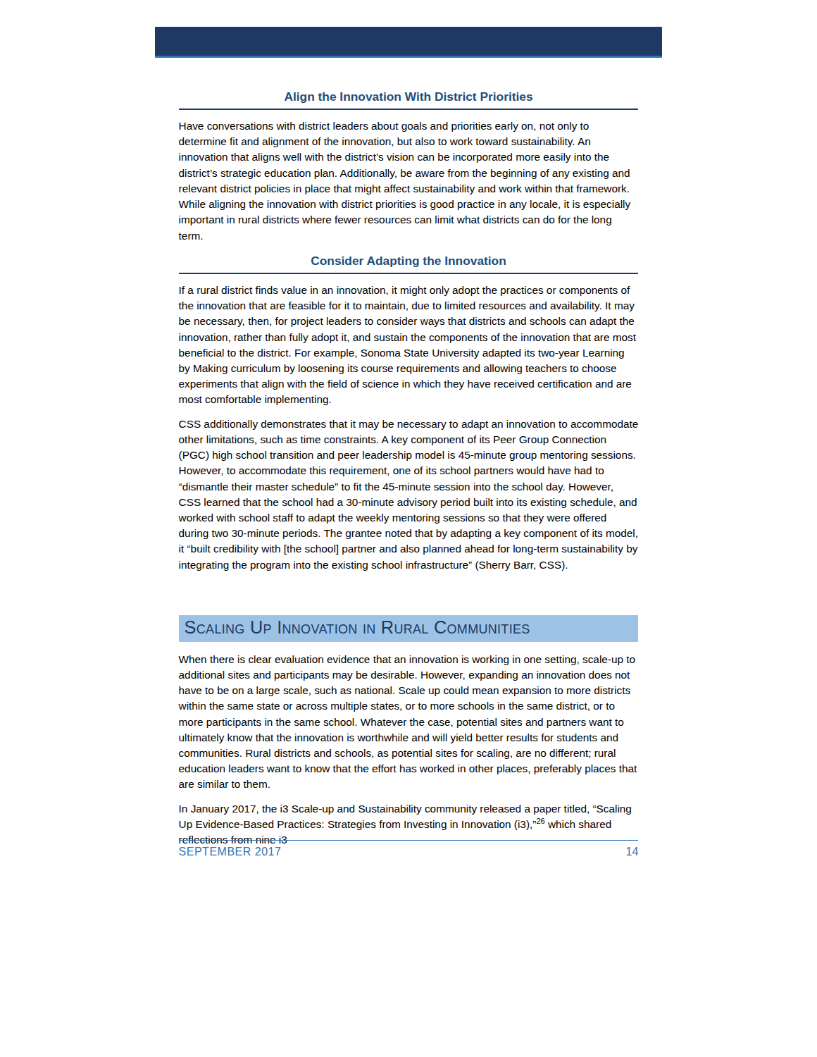Align the Innovation With District Priorities
Have conversations with district leaders about goals and priorities early on, not only to determine fit and alignment of the innovation, but also to work toward sustainability. An innovation that aligns well with the district’s vision can be incorporated more easily into the district’s strategic education plan. Additionally, be aware from the beginning of any existing and relevant district policies in place that might affect sustainability and work within that framework. While aligning the innovation with district priorities is good practice in any locale, it is especially important in rural districts where fewer resources can limit what districts can do for the long term.
Consider Adapting the Innovation
If a rural district finds value in an innovation, it might only adopt the practices or components of the innovation that are feasible for it to maintain, due to limited resources and availability. It may be necessary, then, for project leaders to consider ways that districts and schools can adapt the innovation, rather than fully adopt it, and sustain the components of the innovation that are most beneficial to the district. For example, Sonoma State University adapted its two-year Learning by Making curriculum by loosening its course requirements and allowing teachers to choose experiments that align with the field of science in which they have received certification and are most comfortable implementing.
CSS additionally demonstrates that it may be necessary to adapt an innovation to accommodate other limitations, such as time constraints. A key component of its Peer Group Connection (PGC) high school transition and peer leadership model is 45-minute group mentoring sessions. However, to accommodate this requirement, one of its school partners would have had to “dismantle their master schedule” to fit the 45-minute session into the school day. However, CSS learned that the school had a 30-minute advisory period built into its existing schedule, and worked with school staff to adapt the weekly mentoring sessions so that they were offered during two 30-minute periods. The grantee noted that by adapting a key component of its model, it “built credibility with [the school] partner and also planned ahead for long-term sustainability by integrating the program into the existing school infrastructure” (Sherry Barr, CSS).
Scaling Up Innovation in Rural Communities
When there is clear evaluation evidence that an innovation is working in one setting, scale-up to additional sites and participants may be desirable. However, expanding an innovation does not have to be on a large scale, such as national. Scale up could mean expansion to more districts within the same state or across multiple states, or to more schools in the same district, or to more participants in the same school. Whatever the case, potential sites and partners want to ultimately know that the innovation is worthwhile and will yield better results for students and communities. Rural districts and schools, as potential sites for scaling, are no different; rural education leaders want to know that the effort has worked in other places, preferably places that are similar to them.
In January 2017, the i3 Scale-up and Sustainability community released a paper titled, “Scaling Up Evidence-Based Practices: Strategies from Investing in Innovation (i3),”26 which shared reflections from nine i3
SEPTEMBER 2017 14